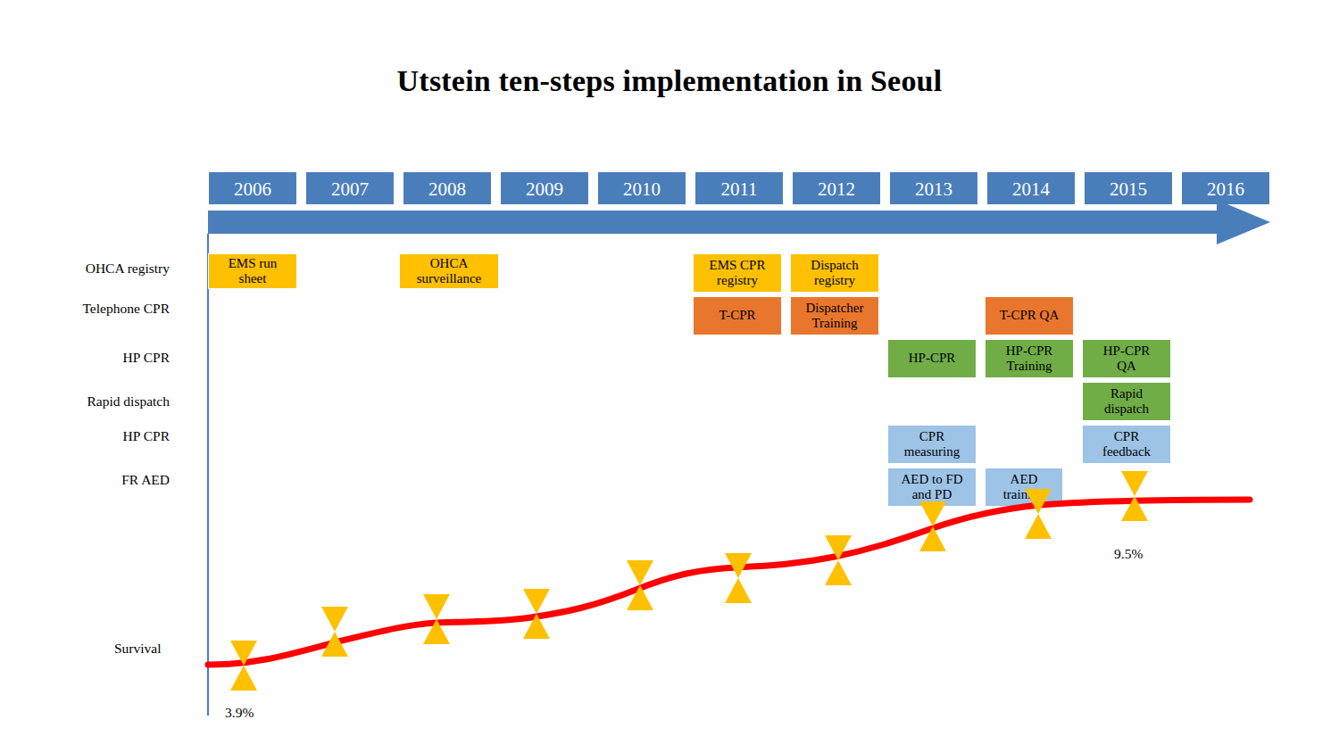Utstein ten-steps implementation in Seoul
2006
2007
2008
2009
2010
2011
2012
2013
2014
2015
2016
OHCA registry
Telephone CPR
HP CPR
Rapid dispatch
HP CPR
FR AED
Survival
EMS run
sheet
OHCA
surveillance
EMS CPR
registry
Dispatch
registry
T-CPR
Dispatcher
Training
T-CPR QA
HP-CPR
HP-CPR
Training
HP-CPR
QA
Rapid
dispatch
CPR
measuring
CPR
feedback
AED to FD
and PD
AED
training
3.9%
9.5%